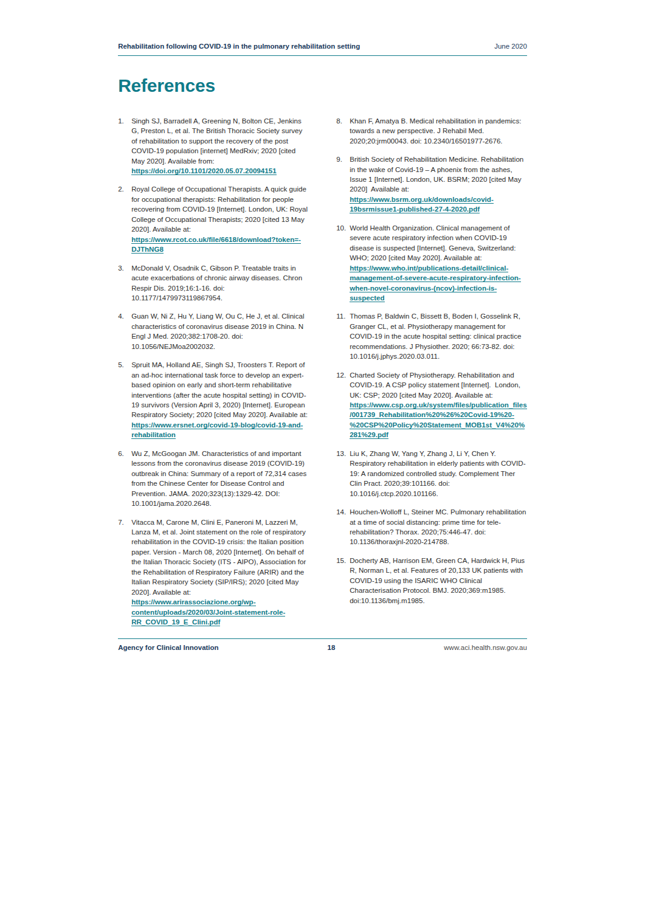Rehabilitation following COVID-19 in the pulmonary rehabilitation setting
June 2020
References
Singh SJ, Barradell A, Greening N, Bolton CE, Jenkins G, Preston L, et al. The British Thoracic Society survey of rehabilitation to support the recovery of the post COVID-19 population [internet] MedRxiv; 2020 [cited May 2020]. Available from: https://doi.org/10.1101/2020.05.07.20094151
Royal College of Occupational Therapists. A quick guide for occupational therapists: Rehabilitation for people recovering from COVID-19 [Internet]. London, UK: Royal College of Occupational Therapists; 2020 [cited 13 May 2020]. Available at: https://www.rcot.co.uk/file/6618/download?token=-DJThNG8
McDonald V, Osadnik C, Gibson P. Treatable traits in acute exacerbations of chronic airway diseases. Chron Respir Dis. 2019;16:1-16. doi: 10.1177/1479973119867954.
Guan W, Ni Z, Hu Y, Liang W, Ou C, He J, et al. Clinical characteristics of coronavirus disease 2019 in China. N Engl J Med. 2020;382:1708-20. doi: 10.1056/NEJMoa2002032.
Spruit MA, Holland AE, Singh SJ, Troosters T. Report of an ad-hoc international task force to develop an expert-based opinion on early and short-term rehabilitative interventions (after the acute hospital setting) in COVID-19 survivors (Version April 3, 2020) [Internet]. European Respiratory Society; 2020 [cited May 2020]. Available at: https://www.ersnet.org/covid-19-blog/covid-19-and-rehabilitation
Wu Z, McGoogan JM. Characteristics of and important lessons from the coronavirus disease 2019 (COVID-19) outbreak in China: Summary of a report of 72,314 cases from the Chinese Center for Disease Control and Prevention. JAMA. 2020;323(13):1329-42. DOI: 10.1001/jama.2020.2648.
Vitacca M, Carone M, Clini E, Paneroni M, Lazzeri M, Lanza M, et al. Joint statement on the role of respiratory rehabilitation in the COVID-19 crisis: the Italian position paper. Version - March 08, 2020 [Internet]. On behalf of the Italian Thoracic Society (ITS - AIPO), Association for the Rehabilitation of Respiratory Failure (ARIR) and the Italian Respiratory Society (SIP/IRS); 2020 [cited May 2020]. Available at: https://www.arirassociazione.org/wp-content/uploads/2020/03/Joint-statement-role-RR_COVID_19_E_Clini.pdf
Khan F, Amatya B. Medical rehabilitation in pandemics: towards a new perspective. J Rehabil Med. 2020;20:jrm00043. doi: 10.2340/16501977-2676.
British Society of Rehabilitation Medicine. Rehabilitation in the wake of Covid-19 – A phoenix from the ashes, Issue 1 [Internet]. London, UK. BSRM; 2020 [cited May 2020] Available at: https://www.bsrm.org.uk/downloads/covid-19bsrmissue1-published-27-4-2020.pdf
World Health Organization. Clinical management of severe acute respiratory infection when COVID-19 disease is suspected [Internet]. Geneva, Switzerland: WHO; 2020 [cited May 2020]. Available at: https://www.who.int/publications-detail/clinical-management-of-severe-acute-respiratory-infection-when-novel-coronavirus-(ncov)-infection-is-suspected
Thomas P, Baldwin C, Bissett B, Boden I, Gosselink R, Granger CL, et al. Physiotherapy management for COVID-19 in the acute hospital setting: clinical practice recommendations. J Physiother. 2020; 66:73-82. doi: 10.1016/j.jphys.2020.03.011.
Charted Society of Physiotherapy. Rehabilitation and COVID-19. A CSP policy statement [Internet]. London, UK: CSP; 2020 [cited May 2020]. Available at: https://www.csp.org.uk/system/files/publication_files/001739_Rehabilitation%20%26%20Covid-19%20-%20CSP%20Policy%20Statement_MOB1st_V4%20%281%29.pdf
Liu K, Zhang W, Yang Y, Zhang J, Li Y, Chen Y. Respiratory rehabilitation in elderly patients with COVID-19: A randomized controlled study. Complement Ther Clin Pract. 2020;39:101166. doi: 10.1016/j.ctcp.2020.101166.
Houchen-Wolloff L, Steiner MC. Pulmonary rehabilitation at a time of social distancing: prime time for tele-rehabilitation? Thorax. 2020;75:446-47. doi: 10.1136/thoraxjnl-2020-214788.
Docherty AB, Harrison EM, Green CA, Hardwick H, Pius R, Norman L, et al. Features of 20,133 UK patients with COVID-19 using the ISARIC WHO Clinical Characterisation Protocol. BMJ. 2020;369:m1985. doi:10.1136/bmj.m1985.
Agency for Clinical Innovation
18
www.aci.health.nsw.gov.au